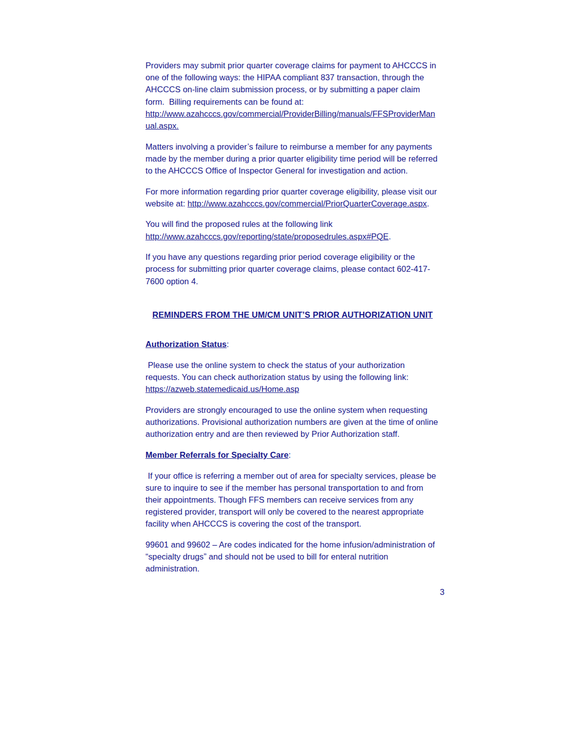Providers may submit prior quarter coverage claims for payment to AHCCCS in one of the following ways: the HIPAA compliant 837 transaction, through the AHCCCS on-line claim submission process, or by submitting a paper claim form. Billing requirements can be found at:
http://www.azahcccs.gov/commercial/ProviderBilling/manuals/FFSProviderManual.aspx.
Matters involving a provider’s failure to reimburse a member for any payments made by the member during a prior quarter eligibility time period will be referred to the AHCCCS Office of Inspector General for investigation and action.
For more information regarding prior quarter coverage eligibility, please visit our website at: http://www.azahcccs.gov/commercial/PriorQuarterCoverage.aspx.
You will find the proposed rules at the following link
http://www.azahcccs.gov/reporting/state/proposedrules.aspx#PQE.
If you have any questions regarding prior period coverage eligibility or the process for submitting prior quarter coverage claims, please contact 602-417-7600 option 4.
REMINDERS FROM THE UM/CM UNIT’S PRIOR AUTHORIZATION UNIT
Authorization Status:
Please use the online system to check the status of your authorization requests. You can check authorization status by using the following link:
https://azweb.statemedicaid.us/Home.asp
Providers are strongly encouraged to use the online system when requesting authorizations. Provisional authorization numbers are given at the time of online authorization entry and are then reviewed by Prior Authorization staff.
Member Referrals for Specialty Care:
If your office is referring a member out of area for specialty services, please be sure to inquire to see if the member has personal transportation to and from their appointments. Though FFS members can receive services from any registered provider, transport will only be covered to the nearest appropriate facility when AHCCCS is covering the cost of the transport.
99601 and 99602 – Are codes indicated for the home infusion/administration of “specialty drugs” and should not be used to bill for enteral nutrition administration.
3